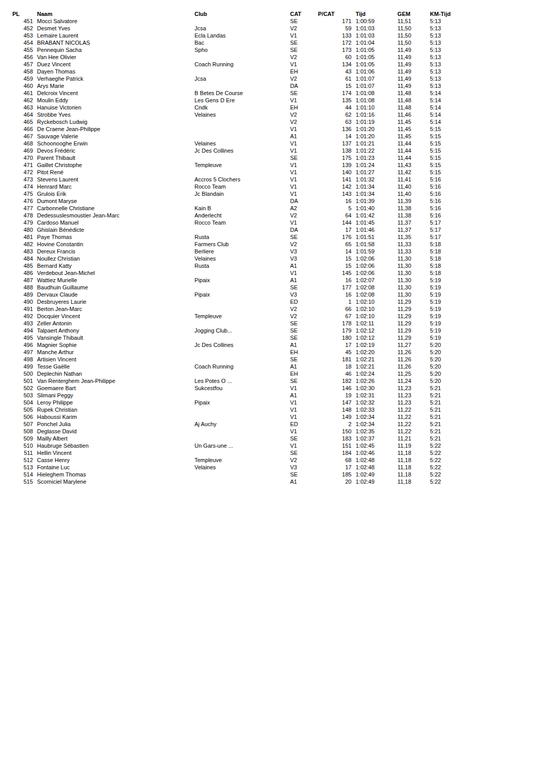| PL | Naam | Club | CAT | P/CAT | Tijd | GEM | KM-Tijd |
| --- | --- | --- | --- | --- | --- | --- | --- |
| 451 | Mocci Salvatore | | SE | 171 | 1:00:59 | 11,51 | 5:13 |
| 452 | Desmet Yves | Jcsa | V2 | 59 | 1:01:03 | 11,50 | 5:13 |
| 453 | Lemaire Laurent | Ecla Landas | V1 | 133 | 1:01:03 | 11,50 | 5:13 |
| 454 | BRABANT NICOLAS | Bac | SE | 172 | 1:01:04 | 11,50 | 5:13 |
| 455 | Pennequin Sacha | Spho | SE | 173 | 1:01:05 | 11,49 | 5:13 |
| 456 | Van Hee Olivier | | V2 | 60 | 1:01:05 | 11,49 | 5:13 |
| 457 | Duez Vincent | Coach Running | V1 | 134 | 1:01:05 | 11,49 | 5:13 |
| 458 | Dayen Thomas | | EH | 43 | 1:01:06 | 11,49 | 5:13 |
| 459 | Verhaeghe Patrick | Jcsa | V2 | 61 | 1:01:07 | 11,49 | 5:13 |
| 460 | Arys Marie | | DA | 15 | 1:01:07 | 11,49 | 5:13 |
| 461 | Delcroix Vincent | B Betes De Course | SE | 174 | 1:01:08 | 11,48 | 5:14 |
| 462 | Moulin Eddy | Les Gens D Ere | V1 | 135 | 1:01:08 | 11,48 | 5:14 |
| 463 | Hanuise Victorien | Cndk | EH | 44 | 1:01:10 | 11,48 | 5:14 |
| 464 | Strobbe Yves | Velaines | V2 | 62 | 1:01:16 | 11,46 | 5:14 |
| 465 | Ryckebosch Ludwig | | V2 | 63 | 1:01:19 | 11,45 | 5:14 |
| 466 | De Craene Jean-Philippe | | V1 | 136 | 1:01:20 | 11,45 | 5:15 |
| 467 | Sauvage Valerie | | A1 | 14 | 1:01:20 | 11,45 | 5:15 |
| 468 | Schoonooghe Erwin | Velaines | V1 | 137 | 1:01:21 | 11,44 | 5:15 |
| 469 | Devos Frédéric | Jc Des Collines | V1 | 138 | 1:01:22 | 11,44 | 5:15 |
| 470 | Parent Thibault | | SE | 175 | 1:01:23 | 11,44 | 5:15 |
| 471 | Gaillet Christophe | Templeuve | V1 | 139 | 1:01:24 | 11,43 | 5:15 |
| 472 | Pitot René | | V1 | 140 | 1:01:27 | 11,42 | 5:15 |
| 473 | Stevens Laurent | Accros 5 Clochers | V1 | 141 | 1:01:32 | 11,41 | 5:16 |
| 474 | Henrard Marc | Rocco Team | V1 | 142 | 1:01:34 | 11,40 | 5:16 |
| 475 | Grulois Erik | Jc Blandain | V1 | 143 | 1:01:34 | 11,40 | 5:16 |
| 476 | Dumont Maryse | | DA | 16 | 1:01:39 | 11,39 | 5:16 |
| 477 | Carbonnelle Christiane | Kain B | A2 | 5 | 1:01:40 | 11,38 | 5:16 |
| 478 | Dedessuslesmoustier Jean-Marc | Anderlecht | V2 | 64 | 1:01:42 | 11,38 | 5:16 |
| 479 | Cardoso Manuel | Rocco Team | V1 | 144 | 1:01:45 | 11,37 | 5:17 |
| 480 | Ghislain Bénédicte | | DA | 17 | 1:01:46 | 11,37 | 5:17 |
| 481 | Paye Thomas | Rusta | SE | 176 | 1:01:51 | 11,35 | 5:17 |
| 482 | Hovine Constantin | Farmers Club | V2 | 65 | 1:01:58 | 11,33 | 5:18 |
| 483 | Dereux Francis | Berliere | V3 | 14 | 1:01:59 | 11,33 | 5:18 |
| 484 | Noullez Christian | Velaines | V3 | 15 | 1:02:06 | 11,30 | 5:18 |
| 485 | Bernard Katty | Rusta | A1 | 15 | 1:02:06 | 11,30 | 5:18 |
| 486 | Verdebout Jean-Michel | | V1 | 145 | 1:02:06 | 11,30 | 5:18 |
| 487 | Wattiez Murielle | Pipaix | A1 | 16 | 1:02:07 | 11,30 | 5:19 |
| 488 | Baudhuin Guillaume | | SE | 177 | 1:02:08 | 11,30 | 5:19 |
| 489 | Dervaux Claude | Pipaix | V3 | 16 | 1:02:08 | 11,30 | 5:19 |
| 490 | Desbruyeres Laurie | | ED | 1 | 1:02:10 | 11,29 | 5:19 |
| 491 | Berton Jean-Marc | | V2 | 66 | 1:02:10 | 11,29 | 5:19 |
| 492 | Docquier Vincent | Templeuve | V2 | 67 | 1:02:10 | 11,29 | 5:19 |
| 493 | Zeller Antonin | | SE | 178 | 1:02:11 | 11,29 | 5:19 |
| 494 | Talpaert Anthony | Jogging Club... | SE | 179 | 1:02:12 | 11,29 | 5:19 |
| 495 | Vansingle Thibault | | SE | 180 | 1:02:12 | 11,29 | 5:19 |
| 496 | Magnier Sophie | Jc Des Collines | A1 | 17 | 1:02:19 | 11,27 | 5:20 |
| 497 | Manche Arthur | | EH | 45 | 1:02:20 | 11,26 | 5:20 |
| 498 | Artisien Vincent | | SE | 181 | 1:02:21 | 11,26 | 5:20 |
| 499 | Tesse Gaëlle | Coach Running | A1 | 18 | 1:02:21 | 11,26 | 5:20 |
| 500 | Deplechin Nathan | | EH | 46 | 1:02:24 | 11,25 | 5:20 |
| 501 | Van Renterghem Jean-Philippe | Les Potes O ... | SE | 182 | 1:02:26 | 11,24 | 5:20 |
| 502 | Goemaere Bart | Sukcestfou | V1 | 146 | 1:02:30 | 11,23 | 5:21 |
| 503 | Slimani Peggy | | A1 | 19 | 1:02:31 | 11,23 | 5:21 |
| 504 | Leroy Philippe | Pipaix | V1 | 147 | 1:02:32 | 11,23 | 5:21 |
| 505 | Rupek Christian | | V1 | 148 | 1:02:33 | 11,22 | 5:21 |
| 506 | Haboussi Karim | | V1 | 149 | 1:02:34 | 11,22 | 5:21 |
| 507 | Ponchel Julia | Aj Auchy | ED | 2 | 1:02:34 | 11,22 | 5:21 |
| 508 | Deglasse David | | V1 | 150 | 1:02:35 | 11,22 | 5:21 |
| 509 | Mailly Albert | | SE | 183 | 1:02:37 | 11,21 | 5:21 |
| 510 | Haubruge Sébastien | Un Gars-une ... | V1 | 151 | 1:02:45 | 11,19 | 5:22 |
| 511 | Hellin Vincent | | SE | 184 | 1:02:46 | 11,18 | 5:22 |
| 512 | Casse Henry | Templeuve | V2 | 68 | 1:02:48 | 11,18 | 5:22 |
| 513 | Fontaine Luc | Velaines | V3 | 17 | 1:02:48 | 11,18 | 5:22 |
| 514 | Hieleghem Thomas | | SE | 185 | 1:02:49 | 11,18 | 5:22 |
| 515 | Scorniciel Marylene | | A1 | 20 | 1:02:49 | 11,18 | 5:22 |